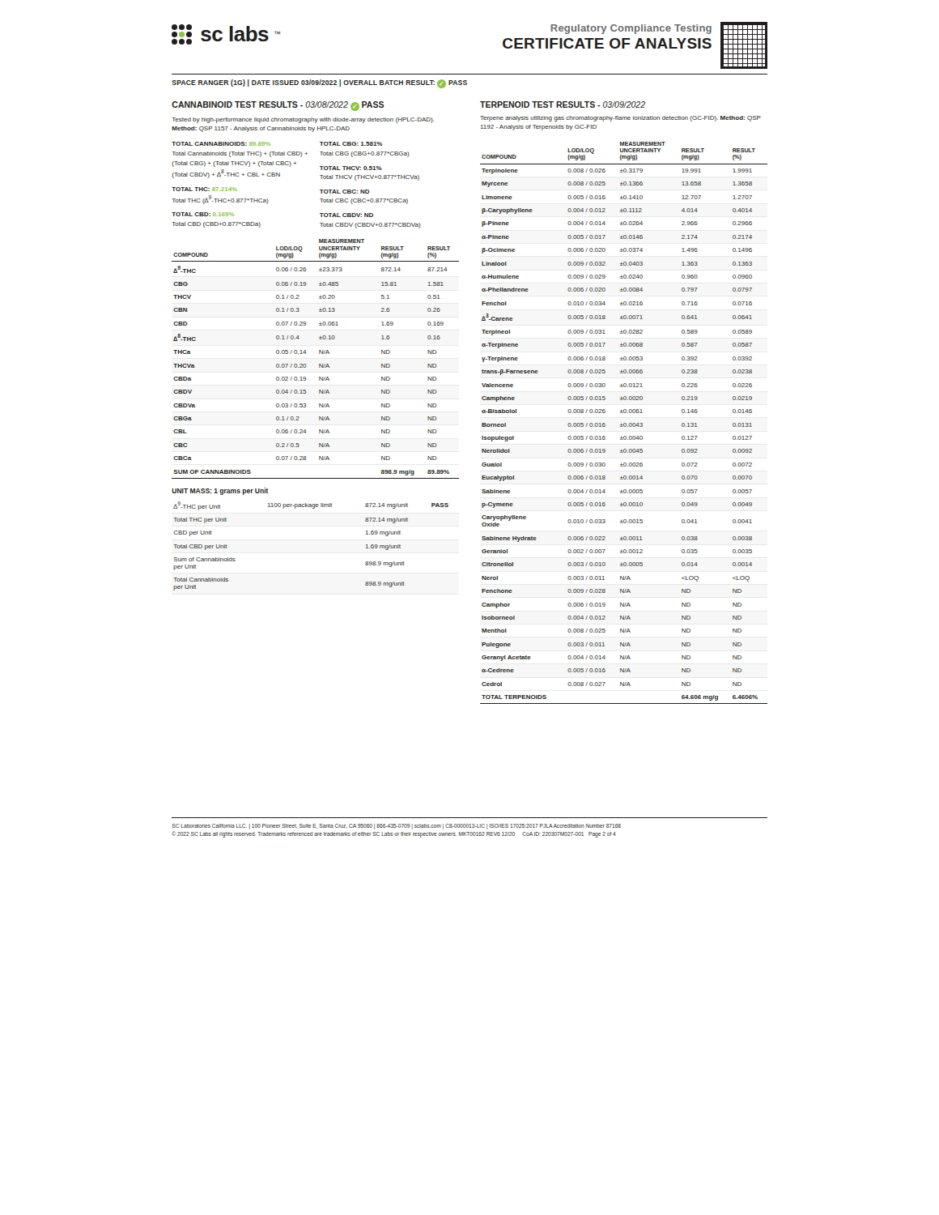sc labs™
Regulatory Compliance Testing
CERTIFICATE OF ANALYSIS
SPACE RANGER (1G) | DATE ISSUED 03/09/2022 | OVERALL BATCH RESULT: ✓ PASS
CANNABINOID TEST RESULTS - 03/08/2022 ✓ PASS
Tested by high-performance liquid chromatography with diode-array detection (HPLC-DAD). Method: QSP 1157 - Analysis of Cannabinoids by HPLC-DAD
TOTAL CANNABINOIDS: 89.89%
Total Cannabinoids (Total THC) + (Total CBD) +
(Total CBG) + (Total THCV) + (Total CBC) +
(Total CBDV) + ∆8-THC + CBL + CBN
TOTAL THC: 87.214%
Total THC (∆9-THC+0.877*THCa)
TOTAL CBD: 0.169%
Total CBD (CBD+0.877*CBDa)
TOTAL CBG: 1.581%
Total CBG (CBG+0.877*CBGa)
TOTAL THCV: 0.51%
Total THCV (THCV+0.877*THCVa)
TOTAL CBC: ND
Total CBC (CBC+0.877*CBCa)
TOTAL CBDV: ND
Total CBDV (CBDV+0.877*CBDVa)
| COMPOUND | LOD/LOQ (mg/g) | MEASUREMENT UNCERTAINTY (mg/g) | RESULT (mg/g) | RESULT (%) |
| --- | --- | --- | --- | --- |
| ∆ 9 -THC | 0.06 / 0.26 | ±23.373 | 872.14 | 87.214 |
| CBG | 0.06 / 0.19 | ±0.485 | 15.81 | 1.581 |
| THCV | 0.1 / 0.2 | ±0.20 | 5.1 | 0.51 |
| CBN | 0.1 / 0.3 | ±0.13 | 2.6 | 0.26 |
| CBD | 0.07 / 0.29 | ±0.061 | 1.69 | 0.169 |
| ∆ 8 -THC | 0.1 / 0.4 | ±0.10 | 1.6 | 0.16 |
| THCa | 0.05 / 0.14 | N/A | ND | ND |
| THCVa | 0.07 / 0.20 | N/A | ND | ND |
| CBDa | 0.02 / 0.19 | N/A | ND | ND |
| CBDV | 0.04 / 0.15 | N/A | ND | ND |
| CBDVa | 0.03 / 0.53 | N/A | ND | ND |
| CBGa | 0.1 / 0.2 | N/A | ND | ND |
| CBL | 0.06 / 0.24 | N/A | ND | ND |
| CBC | 0.2 / 0.5 | N/A | ND | ND |
| CBCa | 0.07 / 0.28 | N/A | ND | ND |
| SUM OF CANNABINOIDS | | | 898.9 mg/g | 89.89% |
UNIT MASS: 1 grams per Unit
| ∆ 9 -THC per Unit | 1100 per-package limit | 872.14 mg/unit | PASS |
| Total THC per Unit | | 872.14 mg/unit | |
| CBD per Unit | | 1.69 mg/unit | |
| Total CBD per Unit | | 1.69 mg/unit | |
| Sum of Cannabinoids per Unit | | 898.9 mg/unit | |
| Total Cannabinoids per Unit | | 898.9 mg/unit | |
TERPENOID TEST RESULTS - 03/09/2022
Terpene analysis utilizing gas chromatography-flame ionization detection (GC-FID). Method: QSP 1192 - Analysis of Terpenoids by GC-FID
| COMPOUND | LOD/LOQ (mg/g) | MEASUREMENT UNCERTAINTY (mg/g) | RESULT (mg/g) | RESULT (%) |
| --- | --- | --- | --- | --- |
| Terpinolene | 0.008 / 0.026 | ±0.3179 | 19.991 | 1.9991 |
| Myrcene | 0.008 / 0.025 | ±0.1366 | 13.658 | 1.3658 |
| Limonene | 0.005 / 0.016 | ±0.1410 | 12.707 | 1.2707 |
| β-Caryophyllene | 0.004 / 0.012 | ±0.1112 | 4.014 | 0.4014 |
| β-Pinene | 0.004 / 0.014 | ±0.0264 | 2.966 | 0.2966 |
| α-Pinene | 0.005 / 0.017 | ±0.0146 | 2.174 | 0.2174 |
| β-Ocimene | 0.006 / 0.020 | ±0.0374 | 1.496 | 0.1496 |
| Linalool | 0.009 / 0.032 | ±0.0403 | 1.363 | 0.1363 |
| α-Humulene | 0.009 / 0.029 | ±0.0240 | 0.960 | 0.0960 |
| α-Phellandrene | 0.006 / 0.020 | ±0.0084 | 0.797 | 0.0797 |
| Fenchol | 0.010 / 0.034 | ±0.0216 | 0.716 | 0.0716 |
| ∆ 3 -Carene | 0.005 / 0.018 | ±0.0071 | 0.641 | 0.0641 |
| Terpineol | 0.009 / 0.031 | ±0.0282 | 0.589 | 0.0589 |
| α-Terpinene | 0.005 / 0.017 | ±0.0068 | 0.587 | 0.0587 |
| γ-Terpinene | 0.006 / 0.018 | ±0.0053 | 0.392 | 0.0392 |
| trans-β-Farnesene | 0.008 / 0.025 | ±0.0066 | 0.238 | 0.0238 |
| Valencene | 0.009 / 0.030 | ±0.0121 | 0.226 | 0.0226 |
| Camphene | 0.005 / 0.015 | ±0.0020 | 0.219 | 0.0219 |
| α-Bisabolol | 0.008 / 0.026 | ±0.0061 | 0.146 | 0.0146 |
| Borneol | 0.005 / 0.016 | ±0.0043 | 0.131 | 0.0131 |
| Isopulegol | 0.005 / 0.016 | ±0.0040 | 0.127 | 0.0127 |
| Nerolidol | 0.006 / 0.019 | ±0.0045 | 0.092 | 0.0092 |
| Guaiol | 0.009 / 0.030 | ±0.0026 | 0.072 | 0.0072 |
| Eucalyptol | 0.006 / 0.018 | ±0.0014 | 0.070 | 0.0070 |
| Sabinene | 0.004 / 0.014 | ±0.0005 | 0.057 | 0.0057 |
| p-Cymene | 0.005 / 0.016 | ±0.0010 | 0.049 | 0.0049 |
| Caryophyllene Oxide | 0.010 / 0.033 | ±0.0015 | 0.041 | 0.0041 |
| Sabinene Hydrate | 0.006 / 0.022 | ±0.0011 | 0.038 | 0.0038 |
| Geraniol | 0.002 / 0.007 | ±0.0012 | 0.035 | 0.0035 |
| Citronellol | 0.003 / 0.010 | ±0.0005 | 0.014 | 0.0014 |
| Nerol | 0.003 / 0.011 | N/A | <LOQ | <LOQ |
| Fenchone | 0.009 / 0.028 | N/A | ND | ND |
| Camphor | 0.006 / 0.019 | N/A | ND | ND |
| Isoborneol | 0.004 / 0.012 | N/A | ND | ND |
| Menthol | 0.008 / 0.025 | N/A | ND | ND |
| Pulegone | 0.003 / 0.011 | N/A | ND | ND |
| Geranyl Acetate | 0.004 / 0.014 | N/A | ND | ND |
| α-Cedrene | 0.005 / 0.016 | N/A | ND | ND |
| Cedrol | 0.008 / 0.027 | N/A | ND | ND |
| TOTAL TERPENOIDS | | | 64.606 mg/g | 6.4606% |
SC Laboratories California LLC. | 100 Pioneer Street, Suite E, Santa Cruz, CA 95060 | 866-435-0709 | sclabs.com | C8-0000013-LIC | ISO/IES 17025:2017 PJLA Accreditation Number 87168
© 2022 SC Labs all rights reserved. Trademarks referenced are trademarks of either SC Labs or their respective owners. MKT00162 REV6 12/20 CoA ID: 220307M027-001 Page 2 of 4